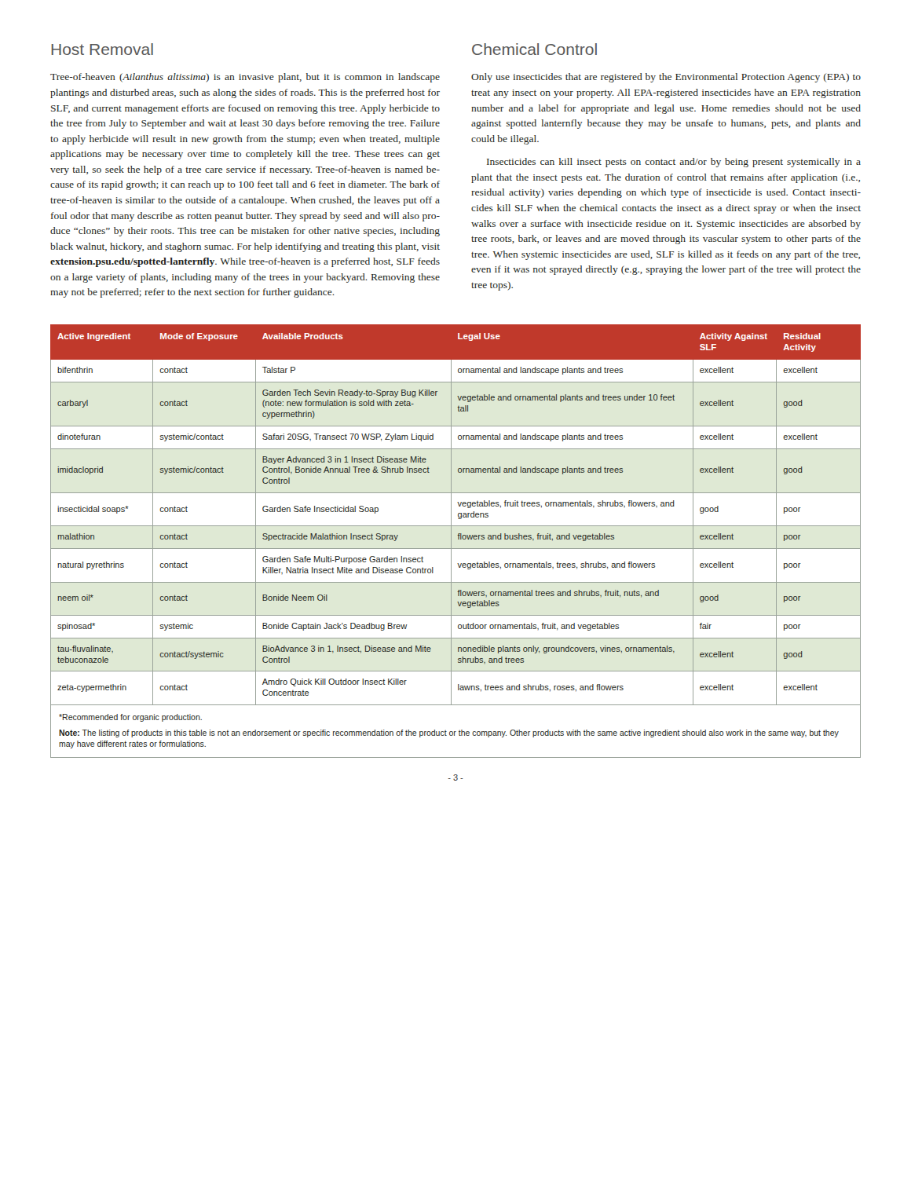Host Removal
Tree-of-heaven (Ailanthus altissima) is an invasive plant, but it is common in landscape plantings and disturbed areas, such as along the sides of roads. This is the preferred host for SLF, and current management efforts are focused on removing this tree. Apply herbicide to the tree from July to September and wait at least 30 days before removing the tree. Failure to apply herbicide will result in new growth from the stump; even when treated, multiple applications may be necessary over time to completely kill the tree. These trees can get very tall, so seek the help of a tree care service if necessary. Tree-of-heaven is named because of its rapid growth; it can reach up to 100 feet tall and 6 feet in diameter. The bark of tree-of-heaven is similar to the outside of a cantaloupe. When crushed, the leaves put off a foul odor that many describe as rotten peanut butter. They spread by seed and will also produce “clones” by their roots. This tree can be mistaken for other native species, including black walnut, hickory, and staghorn sumac. For help identifying and treating this plant, visit extension.psu.edu/spotted-lanternfly. While tree-of-heaven is a preferred host, SLF feeds on a large variety of plants, including many of the trees in your backyard. Removing these may not be preferred; refer to the next section for further guidance.
Chemical Control
Only use insecticides that are registered by the Environmental Protection Agency (EPA) to treat any insect on your property. All EPA-registered insecticides have an EPA registration number and a label for appropriate and legal use. Home remedies should not be used against spotted lanternfly because they may be unsafe to humans, pets, and plants and could be illegal.
Insecticides can kill insect pests on contact and/or by being present systemically in a plant that the insect pests eat. The duration of control that remains after application (i.e., residual activity) varies depending on which type of insecticide is used. Contact insecticides kill SLF when the chemical contacts the insect as a direct spray or when the insect walks over a surface with insecticide residue on it. Systemic insecticides are absorbed by tree roots, bark, or leaves and are moved through its vascular system to other parts of the tree. When systemic insecticides are used, SLF is killed as it feeds on any part of the tree, even if it was not sprayed directly (e.g., spraying the lower part of the tree will protect the tree tops).
| Active Ingredient | Mode of Exposure | Available Products | Legal Use | Activity Against SLF | Residual Activity |
| --- | --- | --- | --- | --- | --- |
| bifenthrin | contact | Talstar P | ornamental and landscape plants and trees | excellent | excellent |
| carbaryl | contact | Garden Tech Sevin Ready-to-Spray Bug Killer (note: new formulation is sold with zeta-cypermethrin) | vegetable and ornamental plants and trees under 10 feet tall | excellent | good |
| dinotefuran | systemic/contact | Safari 20SG, Transect 70 WSP, Zylam Liquid | ornamental and landscape plants and trees | excellent | excellent |
| imidacloprid | systemic/contact | Bayer Advanced 3 in 1 Insect Disease Mite Control, Bonide Annual Tree & Shrub Insect Control | ornamental and landscape plants and trees | excellent | good |
| insecticidal soaps* | contact | Garden Safe Insecticidal Soap | vegetables, fruit trees, ornamentals, shrubs, flowers, and gardens | good | poor |
| malathion | contact | Spectracide Malathion Insect Spray | flowers and bushes, fruit, and vegetables | excellent | poor |
| natural pyrethrins | contact | Garden Safe Multi-Purpose Garden Insect Killer, Natria Insect Mite and Disease Control | vegetables, ornamentals, trees, shrubs, and flowers | excellent | poor |
| neem oil* | contact | Bonide Neem Oil | flowers, ornamental trees and shrubs, fruit, nuts, and vegetables | good | poor |
| spinosad* | systemic | Bonide Captain Jack’s Deadbug Brew | outdoor ornamentals, fruit, and vegetables | fair | poor |
| tau-fluvalinate, tebuconazole | contact/systemic | BioAdvance 3 in 1, Insect, Disease and Mite Control | nonedible plants only, groundcovers, vines, ornamentals, shrubs, and trees | excellent | good |
| zeta-cypermethrin | contact | Amdro Quick Kill Outdoor Insect Killer Concentrate | lawns, trees and shrubs, roses, and flowers | excellent | excellent |
*Recommended for organic production.
Note: The listing of products in this table is not an endorsement or specific recommendation of the product or the company. Other products with the same active ingredient should also work in the same way, but they may have different rates or formulations.
- 3 -